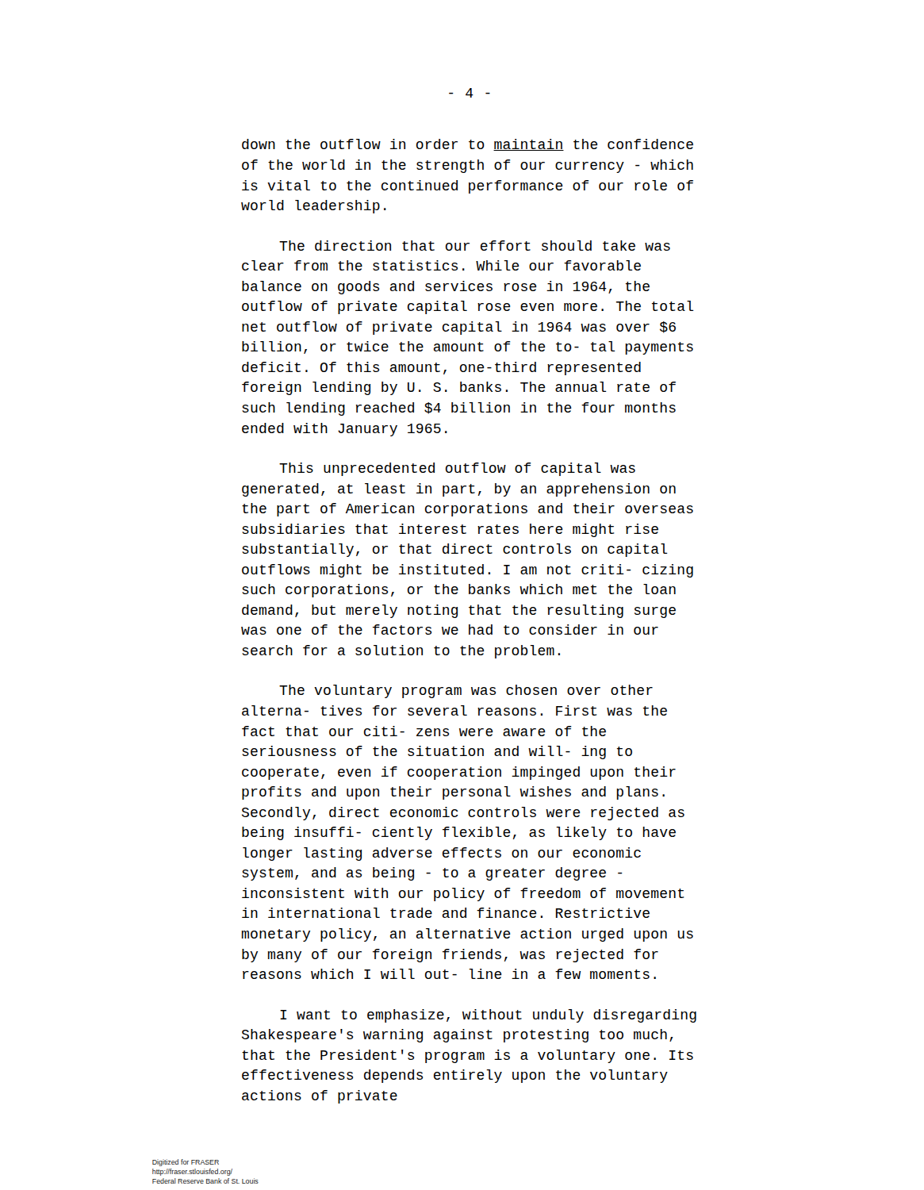- 4 -
down the outflow in order to maintain the confidence of the world in the strength of our currency - which is vital to the continued performance of our role of world leadership.
The direction that our effort should take was clear from the statistics. While our favorable balance on goods and services rose in 1964, the outflow of private capital rose even more. The total net outflow of private capital in 1964 was over $6 billion, or twice the amount of the to- tal payments deficit. Of this amount, one-third represented foreign lending by U. S. banks. The annual rate of such lending reached $4 billion in the four months ended with January 1965.
This unprecedented outflow of capital was generated, at least in part, by an apprehension on the part of American corporations and their overseas subsidiaries that interest rates here might rise substantially, or that direct controls on capital outflows might be instituted. I am not criti- cizing such corporations, or the banks which met the loan demand, but merely noting that the resulting surge was one of the factors we had to consider in our search for a solution to the problem.
The voluntary program was chosen over other alterna- tives for several reasons. First was the fact that our citi- zens were aware of the seriousness of the situation and will- ing to cooperate, even if cooperation impinged upon their profits and upon their personal wishes and plans. Secondly, direct economic controls were rejected as being insuffi- ciently flexible, as likely to have longer lasting adverse effects on our economic system, and as being - to a greater degree - inconsistent with our policy of freedom of movement in international trade and finance. Restrictive monetary policy, an alternative action urged upon us by many of our foreign friends, was rejected for reasons which I will out- line in a few moments.
I want to emphasize, without unduly disregarding Shakespeare's warning against protesting too much, that the President's program is a voluntary one. Its effectiveness depends entirely upon the voluntary actions of private
Digitized for FRASER
http://fraser.stlouisfed.org/
Federal Reserve Bank of St. Louis